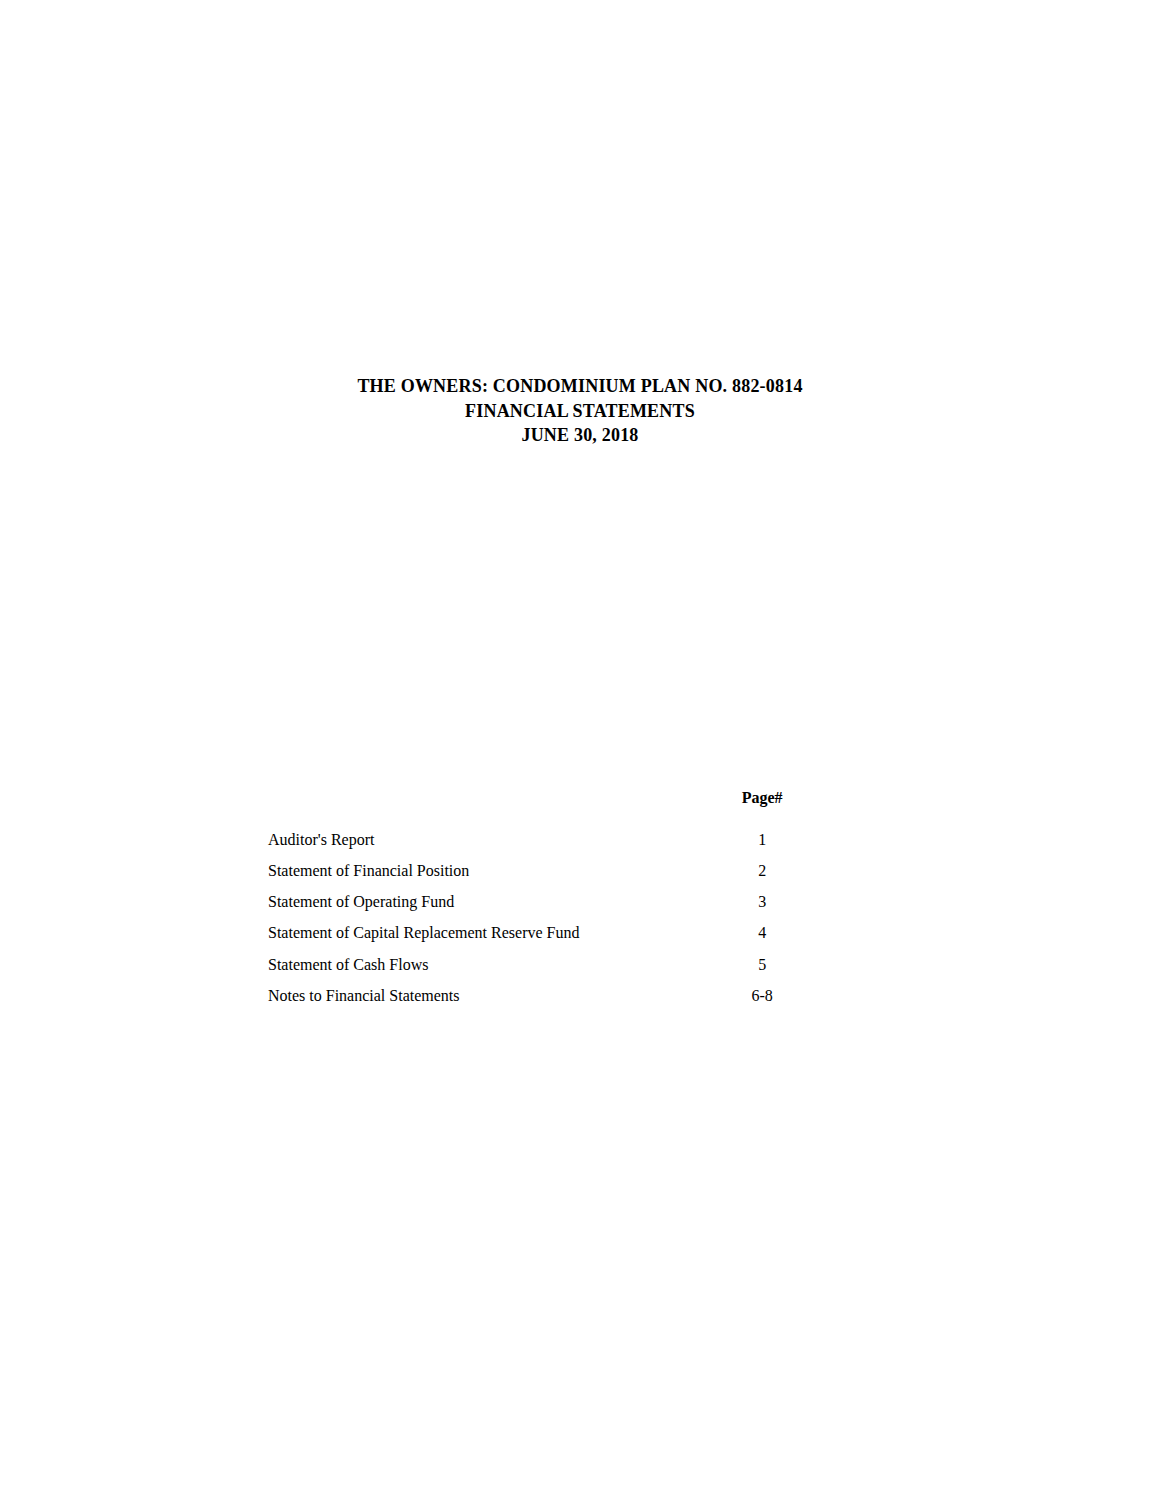THE OWNERS: CONDOMINIUM PLAN NO. 882-0814
FINANCIAL STATEMENTS
JUNE 30, 2018
| | Page# |
| --- | --- |
| Auditor's Report | 1 |
| Statement of Financial Position | 2 |
| Statement of Operating Fund | 3 |
| Statement of Capital Replacement Reserve Fund | 4 |
| Statement of Cash Flows | 5 |
| Notes to Financial Statements | 6-8 |